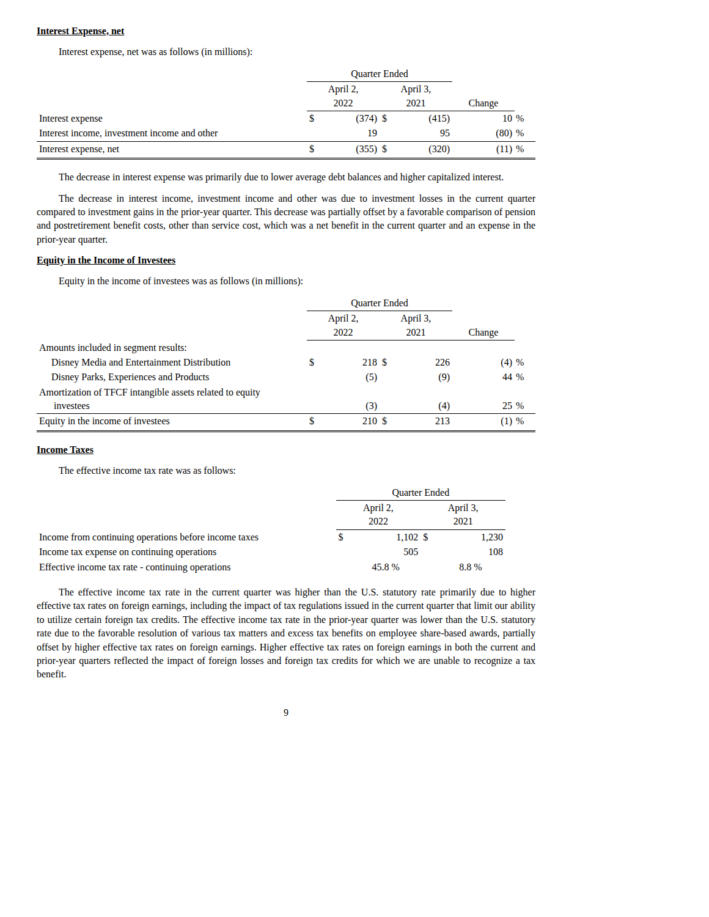Interest Expense, net
Interest expense, net was as follows (in millions):
| | Quarter Ended | | |
| | April 2, 2022 | April 3, 2021 | Change | |
| Interest expense | $ | (374) | $ | (415) | 10 | % |
| Interest income, investment income and other | | 19 | | 95 | (80) | % |
| Interest expense, net | $ | (355) | $ | (320) | (11) | % |
The decrease in interest expense was primarily due to lower average debt balances and higher capitalized interest.
The decrease in interest income, investment income and other was due to investment losses in the current quarter compared to investment gains in the prior-year quarter. This decrease was partially offset by a favorable comparison of pension and postretirement benefit costs, other than service cost, which was a net benefit in the current quarter and an expense in the prior-year quarter.
Equity in the Income of Investees
Equity in the income of investees was as follows (in millions):
| | Quarter Ended | | |
| | April 2, 2022 | April 3, 2021 | Change | |
| Amounts included in segment results: | | | | | | |
| Disney Media and Entertainment Distribution | $ | 218 | $ | 226 | (4) | % |
| Disney Parks, Experiences and Products | | (5) | | (9) | 44 | % |
| Amortization of TFCF intangible assets related to equity investees | | (3) | | (4) | 25 | % |
| Equity in the income of investees | $ | 210 | $ | 213 | (1) | % |
Income Taxes
The effective income tax rate was as follows:
| | Quarter Ended | |
| | April 2, 2022 | April 3, 2021 | |
| Income from continuing operations before income taxes | $ | 1,102 | $ | 1,230 | |
| Income tax expense on continuing operations | | 505 | | 108 | |
| Effective income tax rate - continuing operations | | 45.8 % | | 8.8 % | |
The effective income tax rate in the current quarter was higher than the U.S. statutory rate primarily due to higher effective tax rates on foreign earnings, including the impact of tax regulations issued in the current quarter that limit our ability to utilize certain foreign tax credits. The effective income tax rate in the prior-year quarter was lower than the U.S. statutory rate due to the favorable resolution of various tax matters and excess tax benefits on employee share-based awards, partially offset by higher effective tax rates on foreign earnings. Higher effective tax rates on foreign earnings in both the current and prior-year quarters reflected the impact of foreign losses and foreign tax credits for which we are unable to recognize a tax benefit.
9